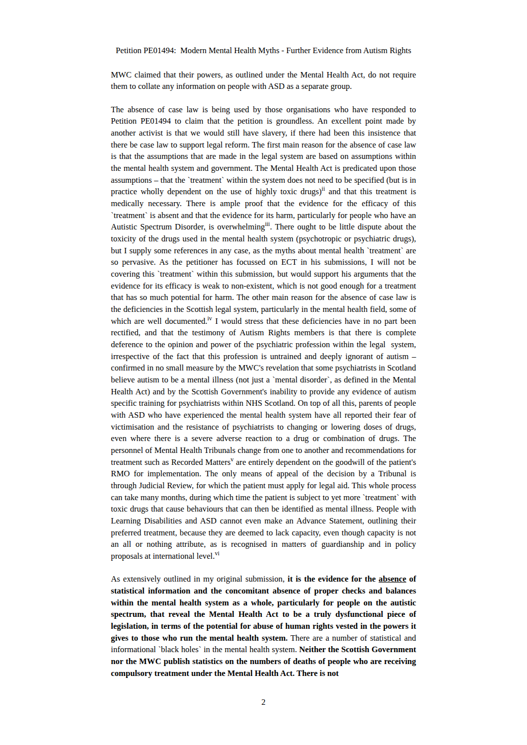Petition PE01494: Modern Mental Health Myths - Further Evidence from Autism Rights
MWC claimed that their powers, as outlined under the Mental Health Act, do not require them to collate any information on people with ASD as a separate group.
The absence of case law is being used by those organisations who have responded to Petition PE01494 to claim that the petition is groundless. An excellent point made by another activist is that we would still have slavery, if there had been this insistence that there be case law to support legal reform. The first main reason for the absence of case law is that the assumptions that are made in the legal system are based on assumptions within the mental health system and government. The Mental Health Act is predicated upon those assumptions – that the `treatment` within the system does not need to be specified (but is in practice wholly dependent on the use of highly toxic drugs)ii and that this treatment is medically necessary. There is ample proof that the evidence for the efficacy of this `treatment` is absent and that the evidence for its harm, particularly for people who have an Autistic Spectrum Disorder, is overwhelmingiii. There ought to be little dispute about the toxicity of the drugs used in the mental health system (psychotropic or psychiatric drugs), but I supply some references in any case, as the myths about mental health `treatment` are so pervasive. As the petitioner has focussed on ECT in his submissions, I will not be covering this `treatment` within this submission, but would support his arguments that the evidence for its efficacy is weak to non-existent, which is not good enough for a treatment that has so much potential for harm. The other main reason for the absence of case law is the deficiencies in the Scottish legal system, particularly in the mental health field, some of which are well documented.iv I would stress that these deficiencies have in no part been rectified, and that the testimony of Autism Rights members is that there is complete deference to the opinion and power of the psychiatric profession within the legal system, irrespective of the fact that this profession is untrained and deeply ignorant of autism – confirmed in no small measure by the MWC's revelation that some psychiatrists in Scotland believe autism to be a mental illness (not just a `mental disorder`, as defined in the Mental Health Act) and by the Scottish Government's inability to provide any evidence of autism specific training for psychiatrists within NHS Scotland. On top of all this, parents of people with ASD who have experienced the mental health system have all reported their fear of victimisation and the resistance of psychiatrists to changing or lowering doses of drugs, even where there is a severe adverse reaction to a drug or combination of drugs. The personnel of Mental Health Tribunals change from one to another and recommendations for treatment such as Recorded Mattersv are entirely dependent on the goodwill of the patient's RMO for implementation. The only means of appeal of the decision by a Tribunal is through Judicial Review, for which the patient must apply for legal aid. This whole process can take many months, during which time the patient is subject to yet more `treatment` with toxic drugs that cause behaviours that can then be identified as mental illness. People with Learning Disabilities and ASD cannot even make an Advance Statement, outlining their preferred treatment, because they are deemed to lack capacity, even though capacity is not an all or nothing attribute, as is recognised in matters of guardianship and in policy proposals at international level.vi
As extensively outlined in my original submission, it is the evidence for the absence of statistical information and the concomitant absence of proper checks and balances within the mental health system as a whole, particularly for people on the autistic spectrum, that reveal the Mental Health Act to be a truly dysfunctional piece of legislation, in terms of the potential for abuse of human rights vested in the powers it gives to those who run the mental health system. There are a number of statistical and informational `black holes` in the mental health system. Neither the Scottish Government nor the MWC publish statistics on the numbers of deaths of people who are receiving compulsory treatment under the Mental Health Act. There is not
2